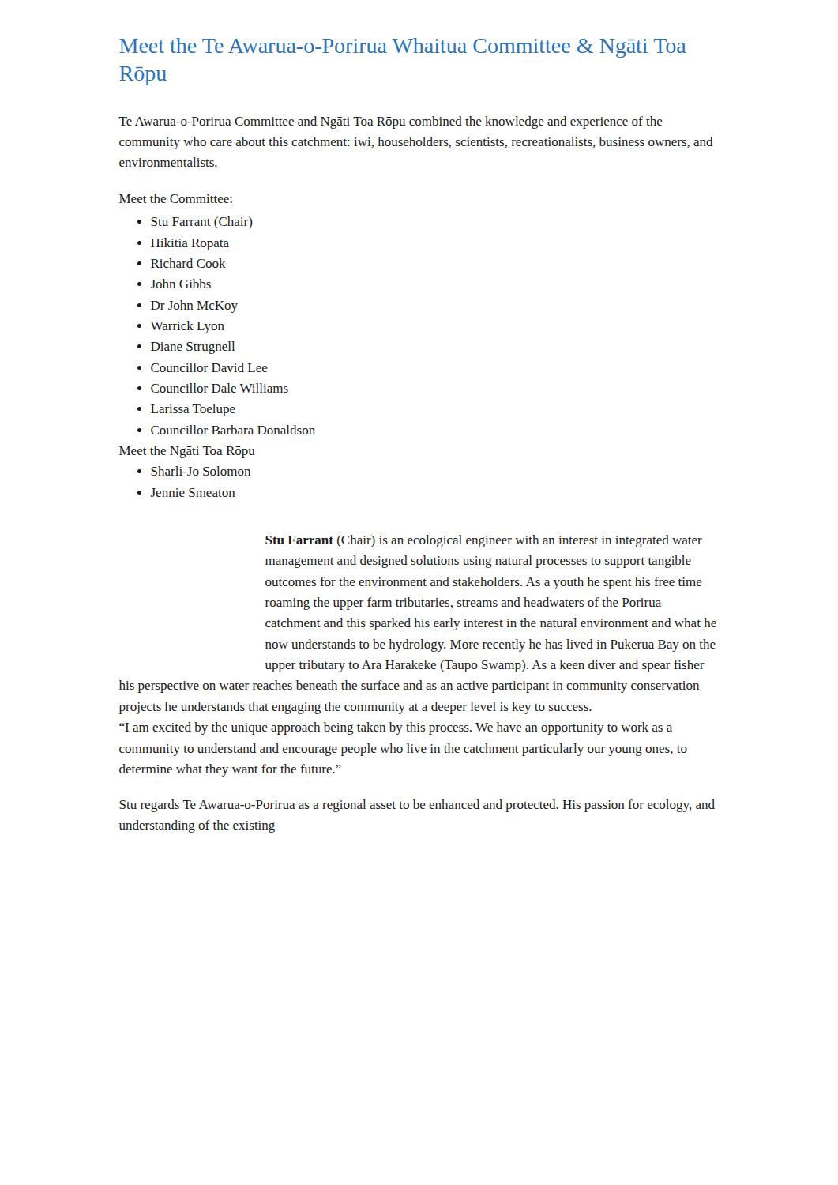Meet the Te Awarua-o-Porirua Whaitua Committee & Ngāti Toa Rōpu
Te Awarua-o-Porirua Committee and Ngāti Toa Rōpu combined the knowledge and experience of the community who care about this catchment: iwi, householders, scientists, recreationalists, business owners, and environmentalists.
Meet the Committee:
Stu Farrant (Chair)
Hikitia Ropata
Richard Cook
John Gibbs
Dr John McKoy
Warrick Lyon
Diane Strugnell
Councillor David Lee
Councillor Dale Williams
Larissa Toelupe
Councillor Barbara Donaldson
Meet the Ngāti Toa Rōpu
Sharli-Jo Solomon
Jennie Smeaton
Stu Farrant (Chair) is an ecological engineer with an interest in integrated water management and designed solutions using natural processes to support tangible outcomes for the environment and stakeholders. As a youth he spent his free time roaming the upper farm tributaries, streams and headwaters of the Porirua catchment and this sparked his early interest in the natural environment and what he now understands to be hydrology. More recently he has lived in Pukerua Bay on the upper tributary to Ara Harakeke (Taupo Swamp). As a keen diver and spear fisher his perspective on water reaches beneath the surface and as an active participant in community conservation projects he understands that engaging the community at a deeper level is key to success.
“I am excited by the unique approach being taken by this process. We have an opportunity to work as a community to understand and encourage people who live in the catchment particularly our young ones, to determine what they want for the future.”
Stu regards Te Awarua-o-Porirua as a regional asset to be enhanced and protected. His passion for ecology, and understanding of the existing